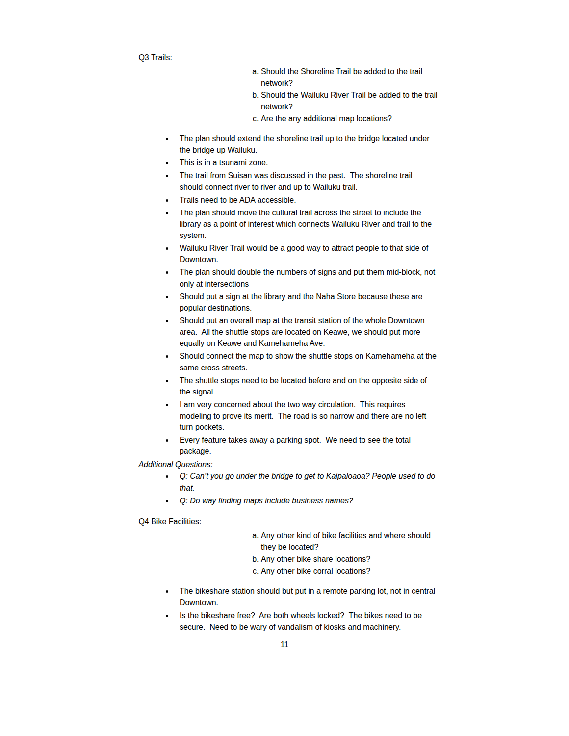Q3 Trails:
Should the Shoreline Trail be added to the trail network?
Should the Wailuku River Trail be added to the trail network?
Are the any additional map locations?
The plan should extend the shoreline trail up to the bridge located under the bridge up Wailuku.
This is in a tsunami zone.
The trail from Suisan was discussed in the past. The shoreline trail should connect river to river and up to Wailuku trail.
Trails need to be ADA accessible.
The plan should move the cultural trail across the street to include the library as a point of interest which connects Wailuku River and trail to the system.
Wailuku River Trail would be a good way to attract people to that side of Downtown.
The plan should double the numbers of signs and put them mid-block, not only at intersections
Should put a sign at the library and the Naha Store because these are popular destinations.
Should put an overall map at the transit station of the whole Downtown area. All the shuttle stops are located on Keawe, we should put more equally on Keawe and Kamehameha Ave.
Should connect the map to show the shuttle stops on Kamehameha at the same cross streets.
The shuttle stops need to be located before and on the opposite side of the signal.
I am very concerned about the two way circulation. This requires modeling to prove its merit. The road is so narrow and there are no left turn pockets.
Every feature takes away a parking spot. We need to see the total package.
Additional Questions:
Q: Can’t you go under the bridge to get to Kaipaloaoa? People used to do that.
Q: Do way finding maps include business names?
Q4 Bike Facilities:
Any other kind of bike facilities and where should they be located?
Any other bike share locations?
Any other bike corral locations?
The bikeshare station should but put in a remote parking lot, not in central Downtown.
Is the bikeshare free? Are both wheels locked? The bikes need to be secure. Need to be wary of vandalism of kiosks and machinery.
11